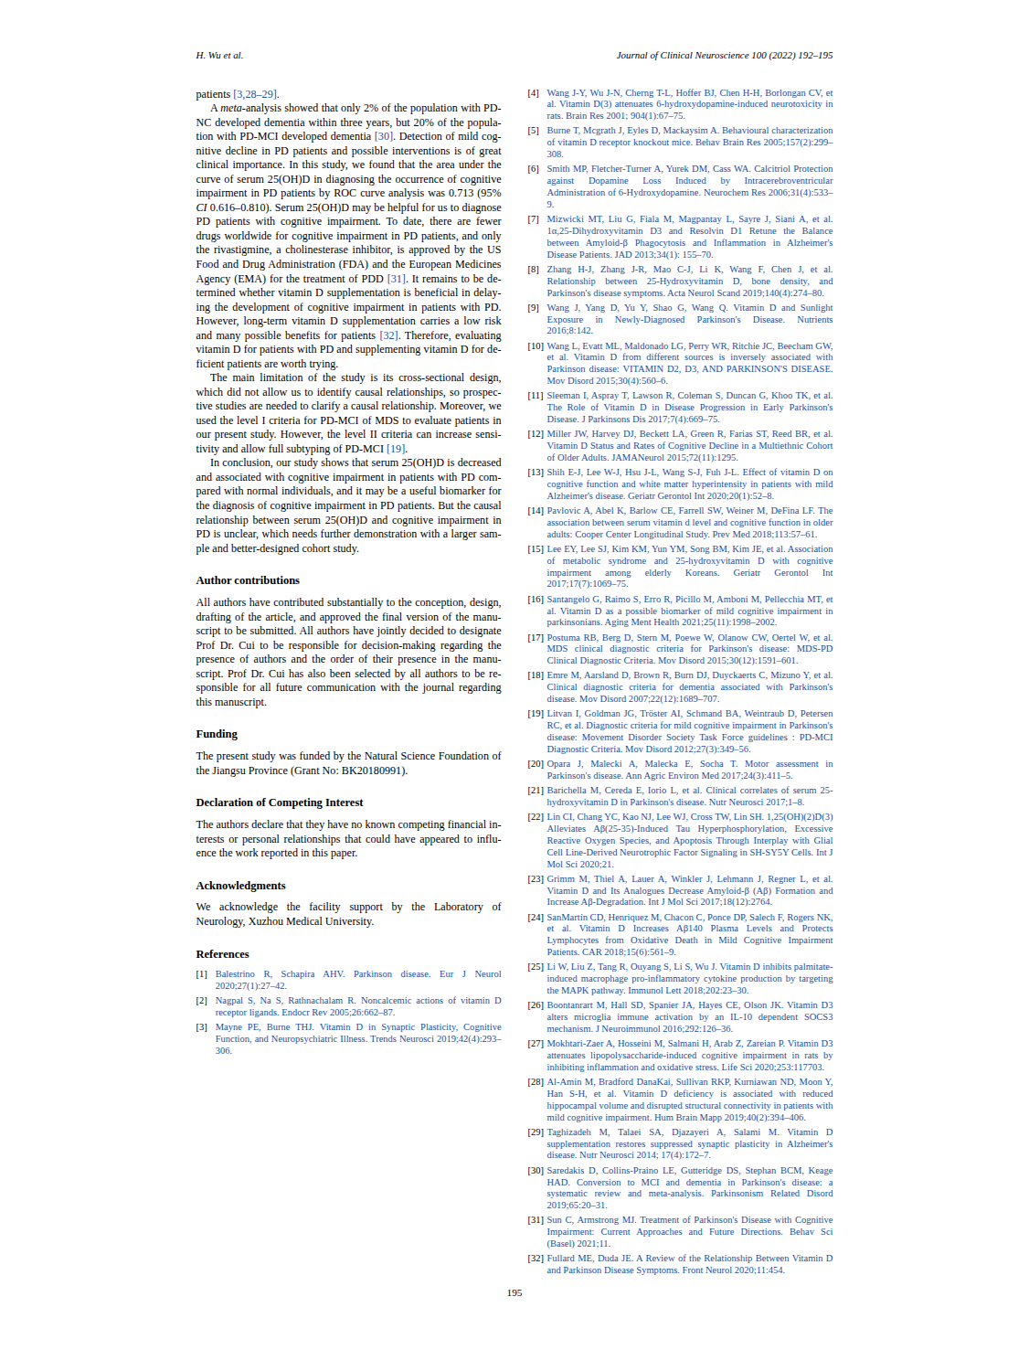H. Wu et al.
Journal of Clinical Neuroscience 100 (2022) 192–195
patients [3,28–29].
A meta-analysis showed that only 2% of the population with PD-NC developed dementia within three years, but 20% of the population with PD-MCI developed dementia [30]. Detection of mild cognitive decline in PD patients and possible interventions is of great clinical importance. In this study, we found that the area under the curve of serum 25(OH)D in diagnosing the occurrence of cognitive impairment in PD patients by ROC curve analysis was 0.713 (95% CI 0.616–0.810). Serum 25(OH)D may be helpful for us to diagnose PD patients with cognitive impairment. To date, there are fewer drugs worldwide for cognitive impairment in PD patients, and only the rivastigmine, a cholinesterase inhibitor, is approved by the US Food and Drug Administration (FDA) and the European Medicines Agency (EMA) for the treatment of PDD [31]. It remains to be determined whether vitamin D supplementation is beneficial in delaying the development of cognitive impairment in patients with PD. However, long-term vitamin D supplementation carries a low risk and many possible benefits for patients [32]. Therefore, evaluating vitamin D for patients with PD and supplementing vitamin D for deficient patients are worth trying.
The main limitation of the study is its cross-sectional design, which did not allow us to identify causal relationships, so prospective studies are needed to clarify a causal relationship. Moreover, we used the level I criteria for PD-MCI of MDS to evaluate patients in our present study. However, the level II criteria can increase sensitivity and allow full subtyping of PD-MCI [19].
In conclusion, our study shows that serum 25(OH)D is decreased and associated with cognitive impairment in patients with PD compared with normal individuals, and it may be a useful biomarker for the diagnosis of cognitive impairment in PD patients. But the causal relationship between serum 25(OH)D and cognitive impairment in PD is unclear, which needs further demonstration with a larger sample and better-designed cohort study.
Author contributions
All authors have contributed substantially to the conception, design, drafting of the article, and approved the final version of the manuscript to be submitted. All authors have jointly decided to designate Prof Dr. Cui to be responsible for decision-making regarding the presence of authors and the order of their presence in the manuscript. Prof Dr. Cui has also been selected by all authors to be responsible for all future communication with the journal regarding this manuscript.
Funding
The present study was funded by the Natural Science Foundation of the Jiangsu Province (Grant No: BK20180991).
Declaration of Competing Interest
The authors declare that they have no known competing financial interests or personal relationships that could have appeared to influence the work reported in this paper.
Acknowledgments
We acknowledge the facility support by the Laboratory of Neurology, Xuzhou Medical University.
References
[1] Balestrino R, Schapira AHV. Parkinson disease. Eur J Neurol 2020;27(1):27–42.
[2] Nagpal S, Na S, Rathnachalam R. Noncalcemic actions of vitamin D receptor ligands. Endocr Rev 2005;26:662–87.
[3] Mayne PE, Burne THJ. Vitamin D in Synaptic Plasticity, Cognitive Function, and Neuropsychiatric Illness. Trends Neurosci 2019;42(4):293–306.
[4] Wang J-Y, Wu J-N, Cherng T-L, Hoffer BJ, Chen H-H, Borlongan CV, et al. Vitamin D(3) attenuates 6-hydroxydopamine-induced neurotoxicity in rats. Brain Res 2001; 904(1):67–75.
[5] Burne T, Mcgrath J, Eyles D, Mackaysim A. Behavioural characterization of vitamin D receptor knockout mice. Behav Brain Res 2005;157(2):299–308.
[6] Smith MP, Fletcher-Turner A, Yurek DM, Cass WA. Calcitriol Protection against Dopamine Loss Induced by Intracerebroventricular Administration of 6-Hydroxydopamine. Neurochem Res 2006;31(4):533–9.
[7] Mizwicki MT, Liu G, Fiala M, Magpantay L, Sayre J, Siani A, et al. 1α,25-Dihydroxyvitamin D3 and Resolvin D1 Retune the Balance between Amyloid-β Phagocytosis and Inflammation in Alzheimer's Disease Patients. JAD 2013;34(1): 155–70.
[8] Zhang H-J, Zhang J-R, Mao C-J, Li K, Wang F, Chen J, et al. Relationship between 25-Hydroxyvitamin D, bone density, and Parkinson's disease symptoms. Acta Neurol Scand 2019;140(4):274–80.
[9] Wang J, Yang D, Yu Y, Shao G, Wang Q. Vitamin D and Sunlight Exposure in Newly-Diagnosed Parkinson's Disease. Nutrients 2016;8:142.
[10] Wang L, Evatt ML, Maldonado LG, Perry WR, Ritchie JC, Beecham GW, et al. Vitamin D from different sources is inversely associated with Parkinson disease: VITAMIN D2, D3, AND PARKINSON'S DISEASE. Mov Disord 2015;30(4):560–6.
[11] Sleeman I, Aspray T, Lawson R, Coleman S, Duncan G, Khoo TK, et al. The Role of Vitamin D in Disease Progression in Early Parkinson's Disease. J Parkinsons Dis 2017;7(4):669–75.
[12] Miller JW, Harvey DJ, Beckett LA, Green R, Farias ST, Reed BR, et al. Vitamin D Status and Rates of Cognitive Decline in a Multiethnic Cohort of Older Adults. JAMANeurol 2015;72(11):1295.
[13] Shih E-J, Lee W-J, Hsu J-L, Wang S-J, Fuh J-L. Effect of vitamin D on cognitive function and white matter hyperintensity in patients with mild Alzheimer's disease. Geriatr Gerontol Int 2020;20(1):52–8.
[14] Pavlovic A, Abel K, Barlow CE, Farrell SW, Weiner M, DeFina LF. The association between serum vitamin d level and cognitive function in older adults: Cooper Center Longitudinal Study. Prev Med 2018;113:57–61.
[15] Lee EY, Lee SJ, Kim KM, Yun YM, Song BM, Kim JE, et al. Association of metabolic syndrome and 25-hydroxyvitamin D with cognitive impairment among elderly Koreans. Geriatr Gerontol Int 2017;17(7):1069–75.
[16] Santangelo G, Raimo S, Erro R, Picillo M, Amboni M, Pellecchia MT, et al. Vitamin D as a possible biomarker of mild cognitive impairment in parkinsonians. Aging Ment Health 2021;25(11):1998–2002.
[17] Postuma RB, Berg D, Stern M, Poewe W, Olanow CW, Oertel W, et al. MDS clinical diagnostic criteria for Parkinson's disease: MDS-PD Clinical Diagnostic Criteria. Mov Disord 2015;30(12):1591–601.
[18] Emre M, Aarsland D, Brown R, Burn DJ, Duyckaerts C, Mizuno Y, et al. Clinical diagnostic criteria for dementia associated with Parkinson's disease. Mov Disord 2007;22(12):1689–707.
[19] Litvan I, Goldman JG, Tröster AI, Schmand BA, Weintraub D, Petersen RC, et al. Diagnostic criteria for mild cognitive impairment in Parkinson's disease: Movement Disorder Society Task Force guidelines : PD-MCI Diagnostic Criteria. Mov Disord 2012;27(3):349–56.
[20] Opara J, Malecki A, Malecka E, Socha T. Motor assessment in Parkinson's disease. Ann Agric Environ Med 2017;24(3):411–5.
[21] Barichella M, Cereda E, Iorio L, et al. Clinical correlates of serum 25-hydroxyvitamin D in Parkinson's disease. Nutr Neurosci 2017;1–8.
[22] Lin CI, Chang YC, Kao NJ, Lee WJ, Cross TW, Lin SH. 1,25(OH)(2)D(3) Alleviates Aβ(25-35)-Induced Tau Hyperphosphorylation, Excessive Reactive Oxygen Species, and Apoptosis Through Interplay with Glial Cell Line-Derived Neurotrophic Factor Signaling in SH-SY5Y Cells. Int J Mol Sci 2020;21.
[23] Grimm M, Thiel A, Lauer A, Winkler J, Lehmann J, Regner L, et al. Vitamin D and Its Analogues Decrease Amyloid-β (Aβ) Formation and Increase Aβ-Degradation. Int J Mol Sci 2017;18(12):2764.
[24] SanMartín CD, Henriquez M, Chacon C, Ponce DP, Salech F, Rogers NK, et al. Vitamin D Increases Aβ140 Plasma Levels and Protects Lymphocytes from Oxidative Death in Mild Cognitive Impairment Patients. CAR 2018;15(6):561–9.
[25] Li W, Liu Z, Tang R, Ouyang S, Li S, Wu J. Vitamin D inhibits palmitate-induced macrophage pro-inflammatory cytokine production by targeting the MAPK pathway. Immunol Lett 2018;202:23–30.
[26] Boontanrart M, Hall SD, Spanier JA, Hayes CE, Olson JK. Vitamin D3 alters microglia immune activation by an IL-10 dependent SOCS3 mechanism. J Neuroimmunol 2016;292:126–36.
[27] Mokhtari-Zaer A, Hosseini M, Salmani H, Arab Z, Zareian P. Vitamin D3 attenuates lipopolysaccharide-induced cognitive impairment in rats by inhibiting inflammation and oxidative stress. Life Sci 2020;253:117703.
[28] Al-Amin M, Bradford DanaKai, Sullivan RKP, Kurniawan ND, Moon Y, Han S-H, et al. Vitamin D deficiency is associated with reduced hippocampal volume and disrupted structural connectivity in patients with mild cognitive impairment. Hum Brain Mapp 2019;40(2):394–406.
[29] Taghizadeh M, Talaei SA, Djazayeri A, Salami M. Vitamin D supplementation restores suppressed synaptic plasticity in Alzheimer's disease. Nutr Neurosci 2014; 17(4):172–7.
[30] Saredakis D, Collins-Praino LE, Gutteridge DS, Stephan BCM, Keage HAD. Conversion to MCI and dementia in Parkinson's disease: a systematic review and meta-analysis. Parkinsonism Related Disord 2019;65:20–31.
[31] Sun C, Armstrong MJ. Treatment of Parkinson's Disease with Cognitive Impairment: Current Approaches and Future Directions. Behav Sci (Basel) 2021;11.
[32] Fullard ME, Duda JE. A Review of the Relationship Between Vitamin D and Parkinson Disease Symptoms. Front Neurol 2020;11:454.
195